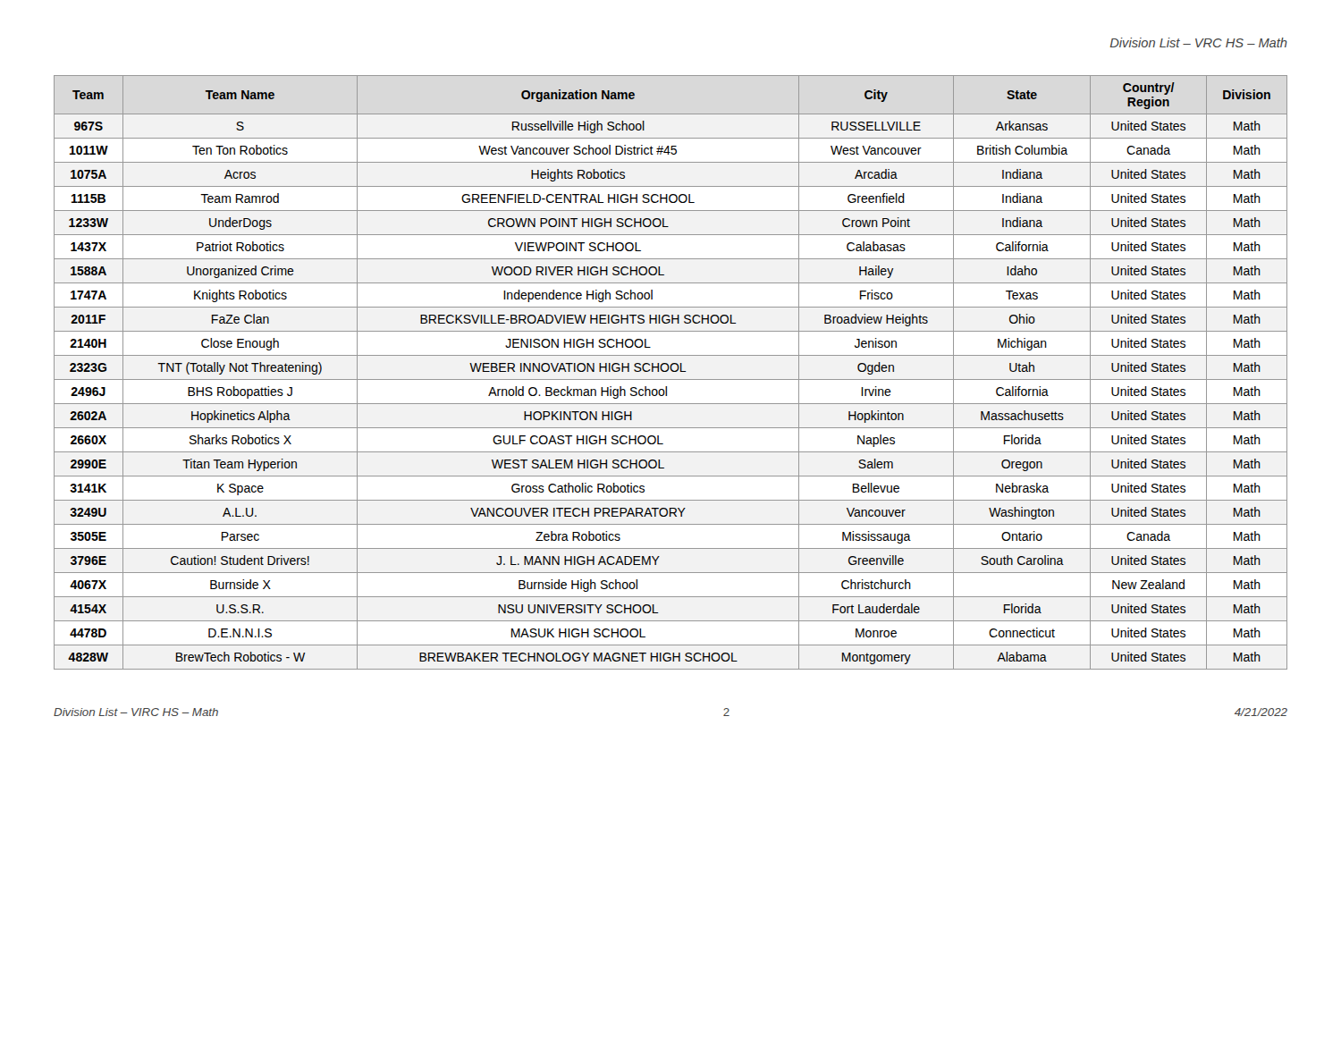Division List – VRC HS – Math
| Team | Team Name | Organization Name | City | State | Country/ Region | Division |
| --- | --- | --- | --- | --- | --- | --- |
| 967S | S | Russellville High School | RUSSELLVILLE | Arkansas | United States | Math |
| 1011W | Ten Ton Robotics | West Vancouver School District #45 | West Vancouver | British Columbia | Canada | Math |
| 1075A | Acros | Heights Robotics | Arcadia | Indiana | United States | Math |
| 1115B | Team Ramrod | GREENFIELD-CENTRAL HIGH SCHOOL | Greenfield | Indiana | United States | Math |
| 1233W | UnderDogs | CROWN POINT HIGH SCHOOL | Crown Point | Indiana | United States | Math |
| 1437X | Patriot Robotics | VIEWPOINT SCHOOL | Calabasas | California | United States | Math |
| 1588A | Unorganized Crime | WOOD RIVER HIGH SCHOOL | Hailey | Idaho | United States | Math |
| 1747A | Knights Robotics | Independence High School | Frisco | Texas | United States | Math |
| 2011F | FaZe Clan | BRECKSVILLE-BROADVIEW HEIGHTS HIGH SCHOOL | Broadview Heights | Ohio | United States | Math |
| 2140H | Close Enough | JENISON HIGH SCHOOL | Jenison | Michigan | United States | Math |
| 2323G | TNT (Totally Not Threatening) | WEBER INNOVATION HIGH SCHOOL | Ogden | Utah | United States | Math |
| 2496J | BHS Robopatties J | Arnold O. Beckman High School | Irvine | California | United States | Math |
| 2602A | Hopkinetics Alpha | HOPKINTON HIGH | Hopkinton | Massachusetts | United States | Math |
| 2660X | Sharks Robotics X | GULF COAST HIGH SCHOOL | Naples | Florida | United States | Math |
| 2990E | Titan Team Hyperion | WEST SALEM HIGH SCHOOL | Salem | Oregon | United States | Math |
| 3141K | K Space | Gross Catholic Robotics | Bellevue | Nebraska | United States | Math |
| 3249U | A.L.U. | VANCOUVER ITECH PREPARATORY | Vancouver | Washington | United States | Math |
| 3505E | Parsec | Zebra Robotics | Mississauga | Ontario | Canada | Math |
| 3796E | Caution! Student Drivers! | J. L. MANN HIGH ACADEMY | Greenville | South Carolina | United States | Math |
| 4067X | Burnside X | Burnside High School | Christchurch | | New Zealand | Math |
| 4154X | U.S.S.R. | NSU UNIVERSITY SCHOOL | Fort Lauderdale | Florida | United States | Math |
| 4478D | D.E.N.N.I.S | MASUK HIGH SCHOOL | Monroe | Connecticut | United States | Math |
| 4828W | BrewTech Robotics - W | BREWBAKER TECHNOLOGY MAGNET HIGH SCHOOL | Montgomery | Alabama | United States | Math |
Division List – VIRC HS – Math 2 4/21/2022